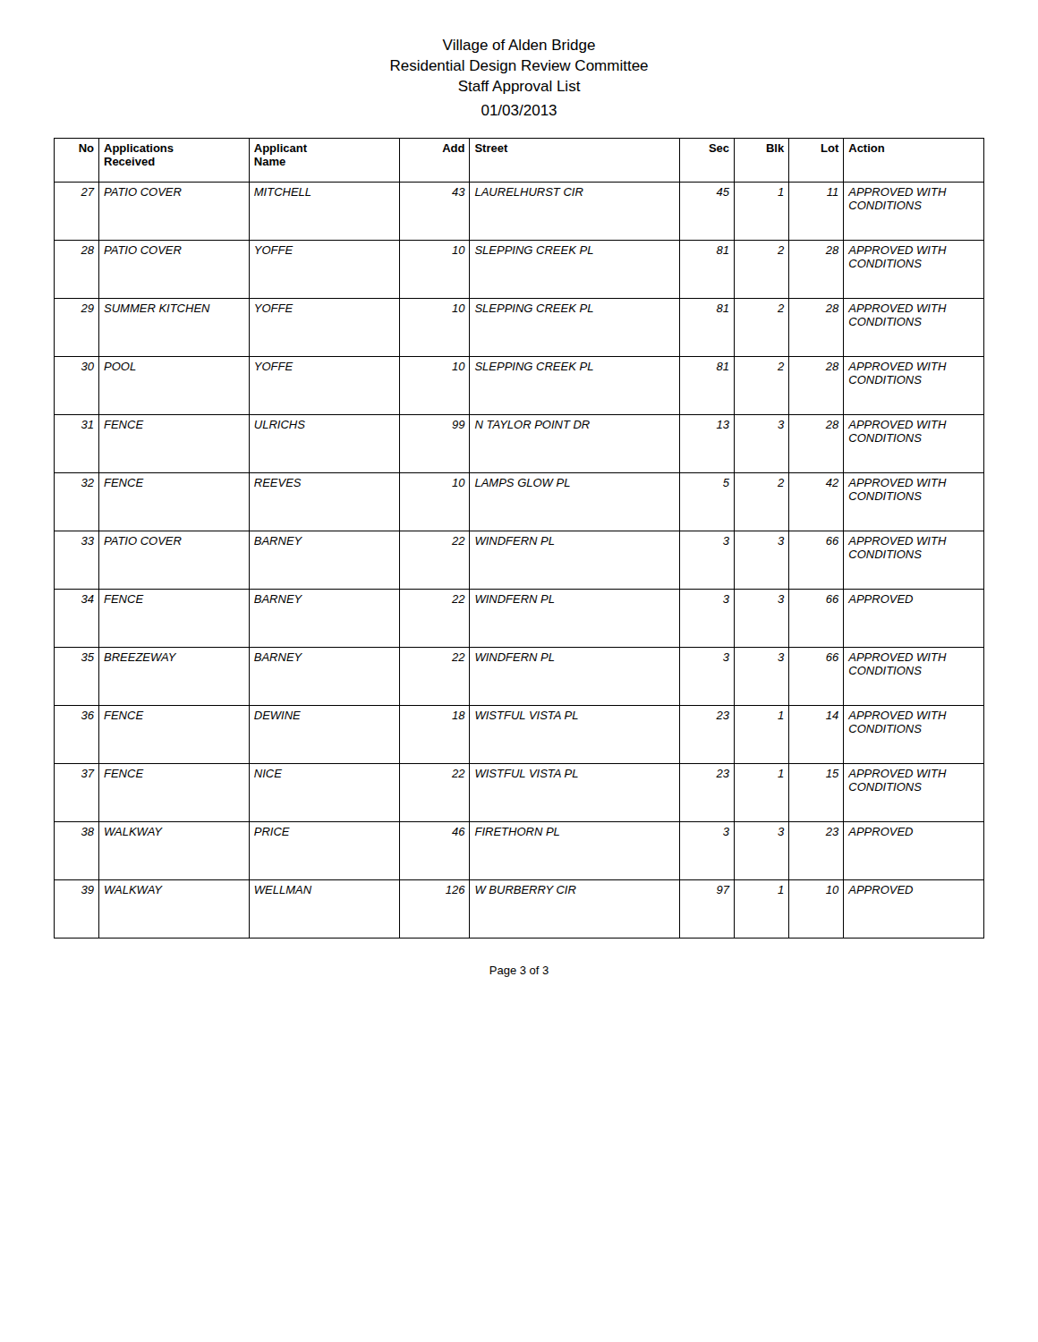Village of Alden Bridge
Residential Design Review Committee
Staff Approval List
01/03/2013
| No | Applications Received | Applicant Name | Add | Street | Sec | Blk | Lot | Action |
| --- | --- | --- | --- | --- | --- | --- | --- | --- |
| 27 | PATIO COVER | MITCHELL | 43 | LAURELHURST CIR | 45 | 1 | 11 | APPROVED WITH CONDITIONS |
| 28 | PATIO COVER | YOFFE | 10 | SLEPPING CREEK PL | 81 | 2 | 28 | APPROVED WITH CONDITIONS |
| 29 | SUMMER KITCHEN | YOFFE | 10 | SLEPPING CREEK PL | 81 | 2 | 28 | APPROVED WITH CONDITIONS |
| 30 | POOL | YOFFE | 10 | SLEPPING CREEK PL | 81 | 2 | 28 | APPROVED WITH CONDITIONS |
| 31 | FENCE | ULRICHS | 99 | N TAYLOR POINT DR | 13 | 3 | 28 | APPROVED WITH CONDITIONS |
| 32 | FENCE | REEVES | 10 | LAMPS GLOW PL | 5 | 2 | 42 | APPROVED WITH CONDITIONS |
| 33 | PATIO COVER | BARNEY | 22 | WINDFERN PL | 3 | 3 | 66 | APPROVED WITH CONDITIONS |
| 34 | FENCE | BARNEY | 22 | WINDFERN PL | 3 | 3 | 66 | APPROVED |
| 35 | BREEZEWAY | BARNEY | 22 | WINDFERN PL | 3 | 3 | 66 | APPROVED WITH CONDITIONS |
| 36 | FENCE | DEWINE | 18 | WISTFUL VISTA PL | 23 | 1 | 14 | APPROVED WITH CONDITIONS |
| 37 | FENCE | NICE | 22 | WISTFUL VISTA PL | 23 | 1 | 15 | APPROVED WITH CONDITIONS |
| 38 | WALKWAY | PRICE | 46 | FIRETHORN PL | 3 | 3 | 23 | APPROVED |
| 39 | WALKWAY | WELLMAN | 126 | W BURBERRY CIR | 97 | 1 | 10 | APPROVED |
Page 3 of 3